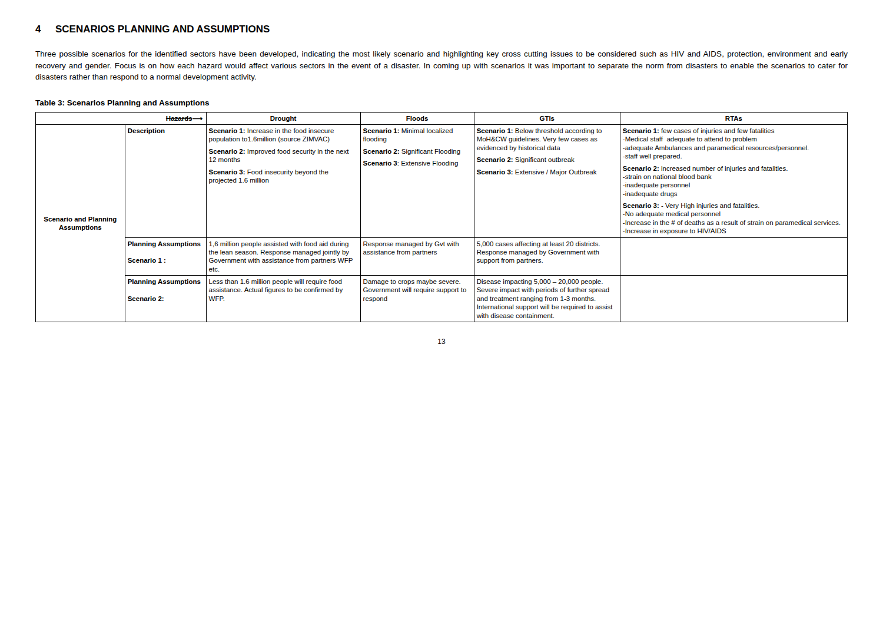4 SCENARIOS PLANNING AND ASSUMPTIONS
Three possible scenarios for the identified sectors have been developed, indicating the most likely scenario and highlighting key cross cutting issues to be considered such as HIV and AIDS, protection, environment and early recovery and gender. Focus is on how each hazard would affect various sectors in the event of a disaster. In coming up with scenarios it was important to separate the norm from disasters to enable the scenarios to cater for disasters rather than respond to a normal development activity.
Table 3: Scenarios Planning and Assumptions
| Hazards ⟶ | Drought | Floods | GTIs | RTAs |
| --- | --- | --- | --- | --- |
| Scenario and Planning Assumptions | Description | Scenario 1: Increase in the food insecure population to1.6million (source ZIMVAC) Scenario 2: Improved food security in the next 12 months Scenario 3: Food insecurity beyond the projected 1.6 million | Scenario 1: Minimal localized flooding Scenario 2: Significant Flooding Scenario 3 : Extensive Flooding | Scenario 1: Below threshold according to MoH&CW guidelines. Very few cases as evidenced by historical data Scenario 2: Significant outbreak Scenario 3: Extensive / Major Outbreak | Scenario 1: few cases of injuries and few fatalities -Medical staff adequate to attend to problem -adequate Ambulances and paramedical resources/personnel. -staff well prepared. Scenario 2: increased number of injuries and fatalities. -strain on national blood bank -inadequate personnel -inadequate drugs Scenario 3: - Very High injuries and fatalities. -No adequate medical personnel -Increase in the # of deaths as a result of strain on paramedical services. -Increase in exposure to HIV/AIDS |
| Planning Assumptions Scenario 1 : | 1,6 million people assisted with food aid during the lean season. Response managed jointly by Government with assistance from partners WFP etc. | Response managed by Gvt with assistance from partners | 5,000 cases affecting at least 20 districts. Response managed by Government with support from partners. | |
| Planning Assumptions Scenario 2: | Less than 1.6 million people will require food assistance. Actual figures to be confirmed by WFP. | Damage to crops maybe severe. Government will require support to respond | Disease impacting 5,000 – 20,000 people. Severe impact with periods of further spread and treatment ranging from 1-3 months. International support will be required to assist with disease containment. | |
13